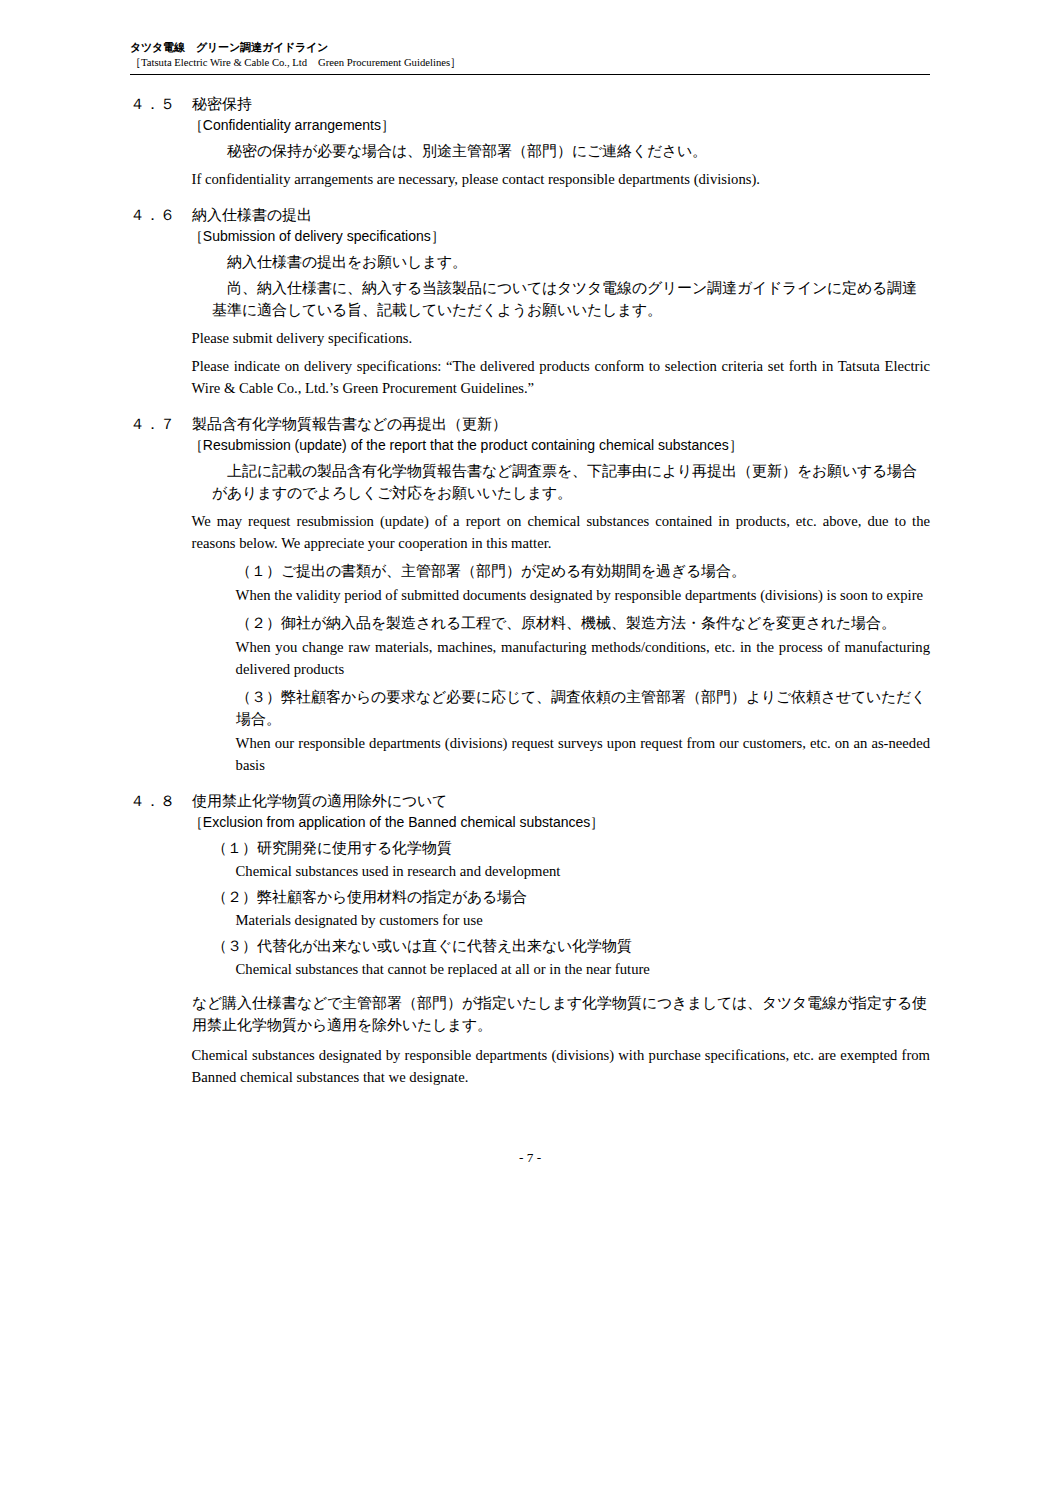タツタ電線　グリーン調達ガイドライン
［Tatsuta Electric Wire & Cable Co., Ltd　Green Procurement Guidelines］
４．５ 秘密保持
［Confidentiality arrangements］
秘密の保持が必要な場合は、別途主管部署（部門）にご連絡ください。
If confidentiality arrangements are necessary, please contact responsible departments (divisions).
４．６ 納入仕様書の提出
［Submission of delivery specifications］
納入仕様書の提出をお願いします。
尚、納入仕様書に、納入する当該製品についてはタツタ電線のグリーン調達ガイドラインに定める調達基準に適合している旨、記載していただくようお願いいたします。
Please submit delivery specifications.
Please indicate on delivery specifications: “The delivered products conform to selection criteria set forth in Tatsuta Electric Wire & Cable Co., Ltd.’s Green Procurement Guidelines.”
４．７ 製品含有化学物質報告書などの再提出（更新）
［Resubmission (update) of the report that the product containing chemical substances］
上記に記載の製品含有化学物質報告書など調査票を、下記事由により再提出（更新）をお願いする場合がありますのでよろしくご対応をお願いいたします。
We may request resubmission (update) of a report on chemical substances contained in products, etc. above, due to the reasons below. We appreciate your cooperation in this matter.
（１）ご提出の書類が、主管部署（部門）が定める有効期間を過ぎる場合。
When the validity period of submitted documents designated by responsible departments (divisions) is soon to expire
（２）御社が納入品を製造される工程で、原材料、機械、製造方法・条件などを変更された場合。
When you change raw materials, machines, manufacturing methods/conditions, etc. in the process of manufacturing delivered products
（３）弊社顧客からの要求など必要に応じて、調査依頼の主管部署（部門）よりご依頼させていただく場合。
When our responsible departments (divisions) request surveys upon request from our customers, etc. on an as-needed basis
４．８ 使用禁止化学物質の適用除外について
［Exclusion from application of the Banned chemical substances］
（１）研究開発に使用する化学物質
Chemical substances used in research and development
（２）弊社顧客から使用材料の指定がある場合
Materials designated by customers for use
（３）代替化が出来ない或いは直ぐに代替え出来ない化学物質
Chemical substances that cannot be replaced at all or in the near future
など購入仕様書などで主管部署（部門）が指定いたします化学物質につきましては、タツタ電線が指定する使用禁止化学物質から適用を除外いたします。
Chemical substances designated by responsible departments (divisions) with purchase specifications, etc. are exempted from Banned chemical substances that we designate.
- 7 -